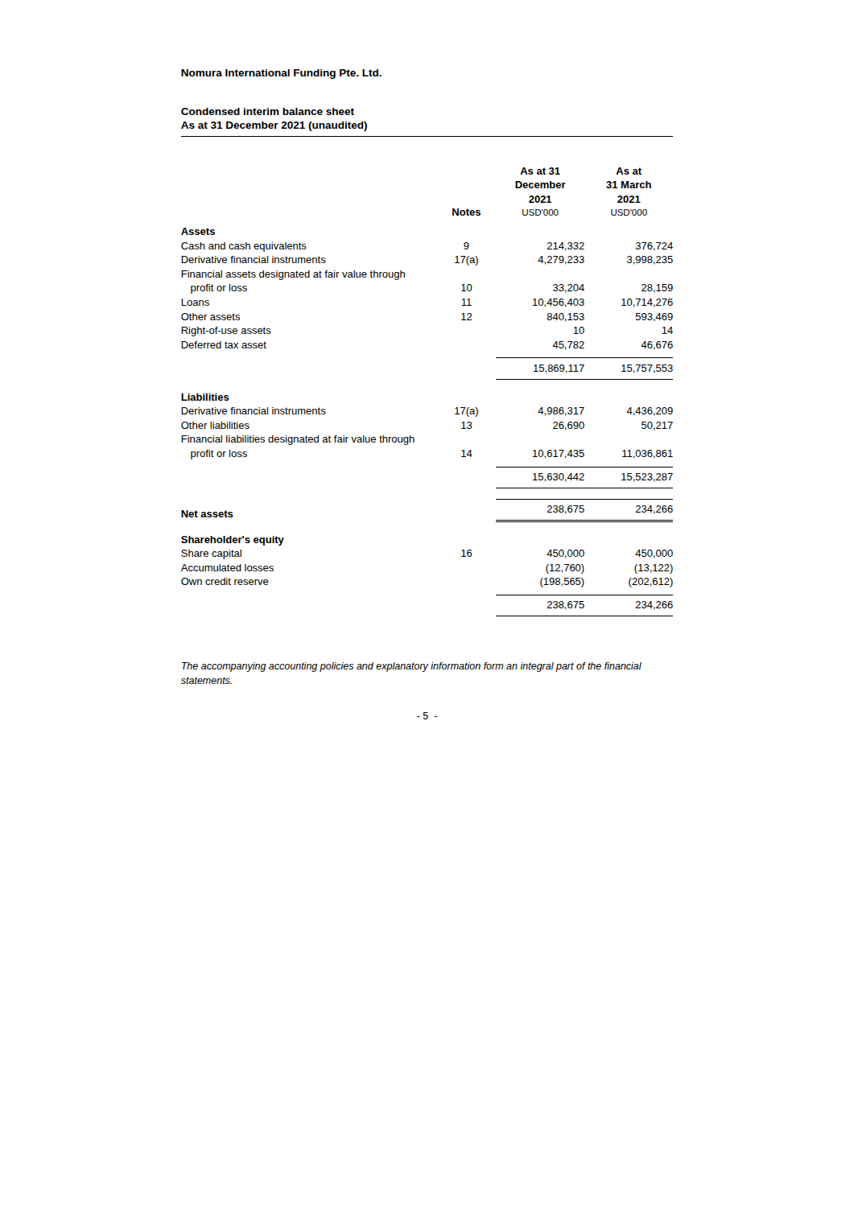Nomura International Funding Pte. Ltd.
Condensed interim balance sheet
As at 31 December 2021 (unaudited)
| | Notes | As at 31 December 2021 USD'000 | As at 31 March 2021 USD'000 |
| --- | --- | --- | --- |
| Assets |
| Cash and cash equivalents | 9 | 214,332 | 376,724 |
| Derivative financial instruments | 17(a) | 4,279,233 | 3,998,235 |
| Financial assets designated at fair value through | | | |
| profit or loss | 10 | 33,204 | 28,159 |
| Loans | 11 | 10,456,403 | 10,714,276 |
| Other assets | 12 | 840,153 | 593,469 |
| Right-of-use assets | | 10 | 14 |
| Deferred tax asset | | 45,782 | 46,676 |
| | | 15,869,117 | 15,757,553 |
| Liabilities |
| Derivative financial instruments | 17(a) | 4,986,317 | 4,436,209 |
| Other liabilities | 13 | 26,690 | 50,217 |
| Financial liabilities designated at fair value through | | | |
| profit or loss | 14 | 10,617,435 | 11,036,861 |
| | | 15,630,442 | 15,523,287 |
| Net assets | | 238,675 | 234,266 |
| Shareholder's equity |
| Share capital | 16 | 450,000 | 450,000 |
| Accumulated losses | | (12,760) | (13,122) |
| Own credit reserve | | (198,565) | (202,612) |
| | | 238,675 | 234,266 |
The accompanying accounting policies and explanatory information form an integral part of the financial statements.
- 5 -